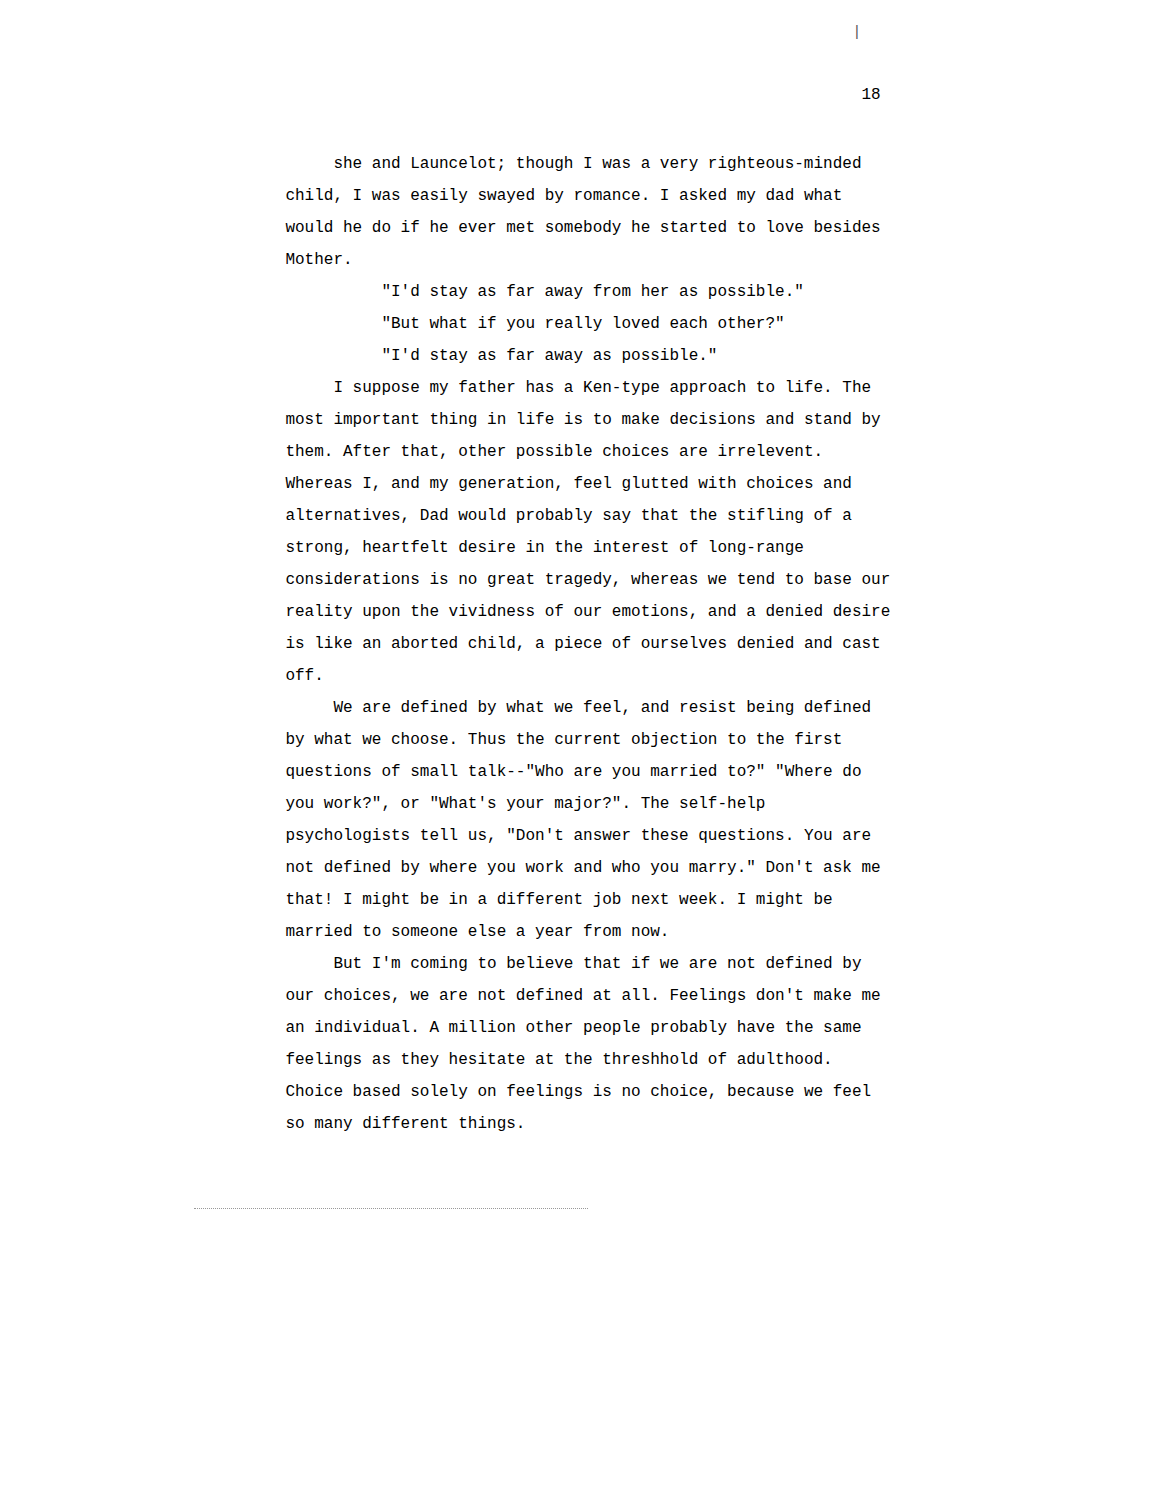|
18
she and Launcelot; though I was a very righteous-minded child, I was easily swayed by romance. I asked my dad what would he do if he ever met somebody he started to love besides Mother.
"I'd stay as far away from her as possible."
"But what if you really loved each other?"
"I'd stay as far away as possible."
I suppose my father has a Ken-type approach to life. The most important thing in life is to make decisions and stand by them. After that, other possible choices are irrelevent. Whereas I, and my generation, feel glutted with choices and alternatives, Dad would probably say that the stifling of a strong, heartfelt desire in the interest of long-range considerations is no great tragedy, whereas we tend to base our reality upon the vividness of our emotions, and a denied desire is like an aborted child, a piece of ourselves denied and cast off.
We are defined by what we feel, and resist being defined by what we choose. Thus the current objection to the first questions of small talk--"Who are you married to?" "Where do you work?", or "What's your major?". The self-help psychologists tell us, "Don't answer these questions. You are not defined by where you work and who you marry." Don't ask me that! I might be in a different job next week. I might be married to someone else a year from now.
But I'm coming to believe that if we are not defined by our choices, we are not defined at all. Feelings don't make me an individual. A million other people probably have the same feelings as they hesitate at the threshhold of adulthood. Choice based solely on feelings is no choice, because we feel so many different things.